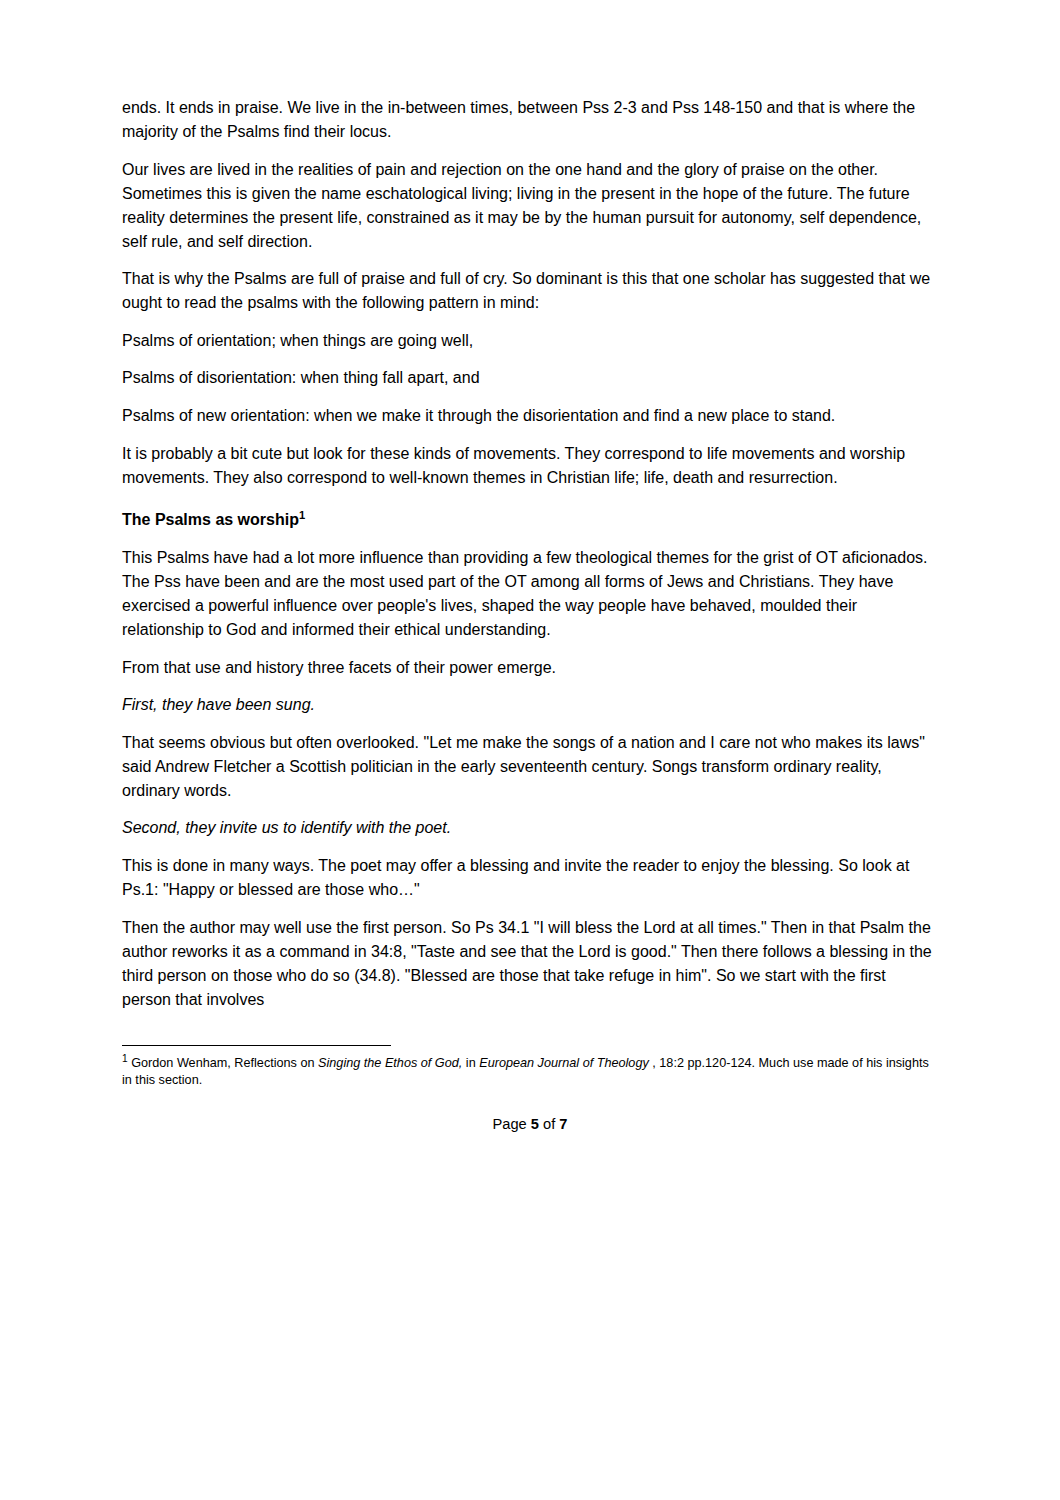ends. It ends in praise. We live in the in-between times, between Pss 2-3 and Pss 148-150 and that is where the majority of the Psalms find their locus.
Our lives are lived in the realities of pain and rejection on the one hand and the glory of praise on the other. Sometimes this is given the name eschatological living; living in the present in the hope of the future. The future reality determines the present life, constrained as it may be by the human pursuit for autonomy, self dependence, self rule, and self direction.
That is why the Psalms are full of praise and full of cry. So dominant is this that one scholar has suggested that we ought to read the psalms with the following pattern in mind:
Psalms of orientation; when things are going well,
Psalms of disorientation: when thing fall apart, and
Psalms of new orientation: when we make it through the disorientation and find a new place to stand.
It is probably a bit cute but look for these kinds of movements. They correspond to life movements and worship movements. They also correspond to well-known themes in Christian life; life, death and resurrection.
The Psalms as worship1
This Psalms have had a lot more influence than providing a few theological themes for the grist of OT aficionados. The Pss have been and are the most used part of the OT among all forms of Jews and Christians. They have exercised a powerful influence over people's lives, shaped the way people have behaved, moulded their relationship to God and informed their ethical understanding.
From that use and history three facets of their power emerge.
First, they have been sung.
That seems obvious but often overlooked. "Let me make the songs of a nation and I care not who makes its laws" said Andrew Fletcher a Scottish politician in the early seventeenth century. Songs transform ordinary reality, ordinary words.
Second, they invite us to identify with the poet.
This is done in many ways. The poet may offer a blessing and invite the reader to enjoy the blessing. So look at Ps.1: "Happy or blessed are those who…"
Then the author may well use the first person. So Ps 34.1 "I will bless the Lord at all times." Then in that Psalm the author reworks it as a command in 34:8, "Taste and see that the Lord is good." Then there follows a blessing in the third person on those who do so (34.8). "Blessed are those that take refuge in him". So we start with the first person that involves
1 Gordon Wenham, Reflections on Singing the Ethos of God, in European Journal of Theology , 18:2 pp.120-124. Much use made of his insights in this section.
Page 5 of 7